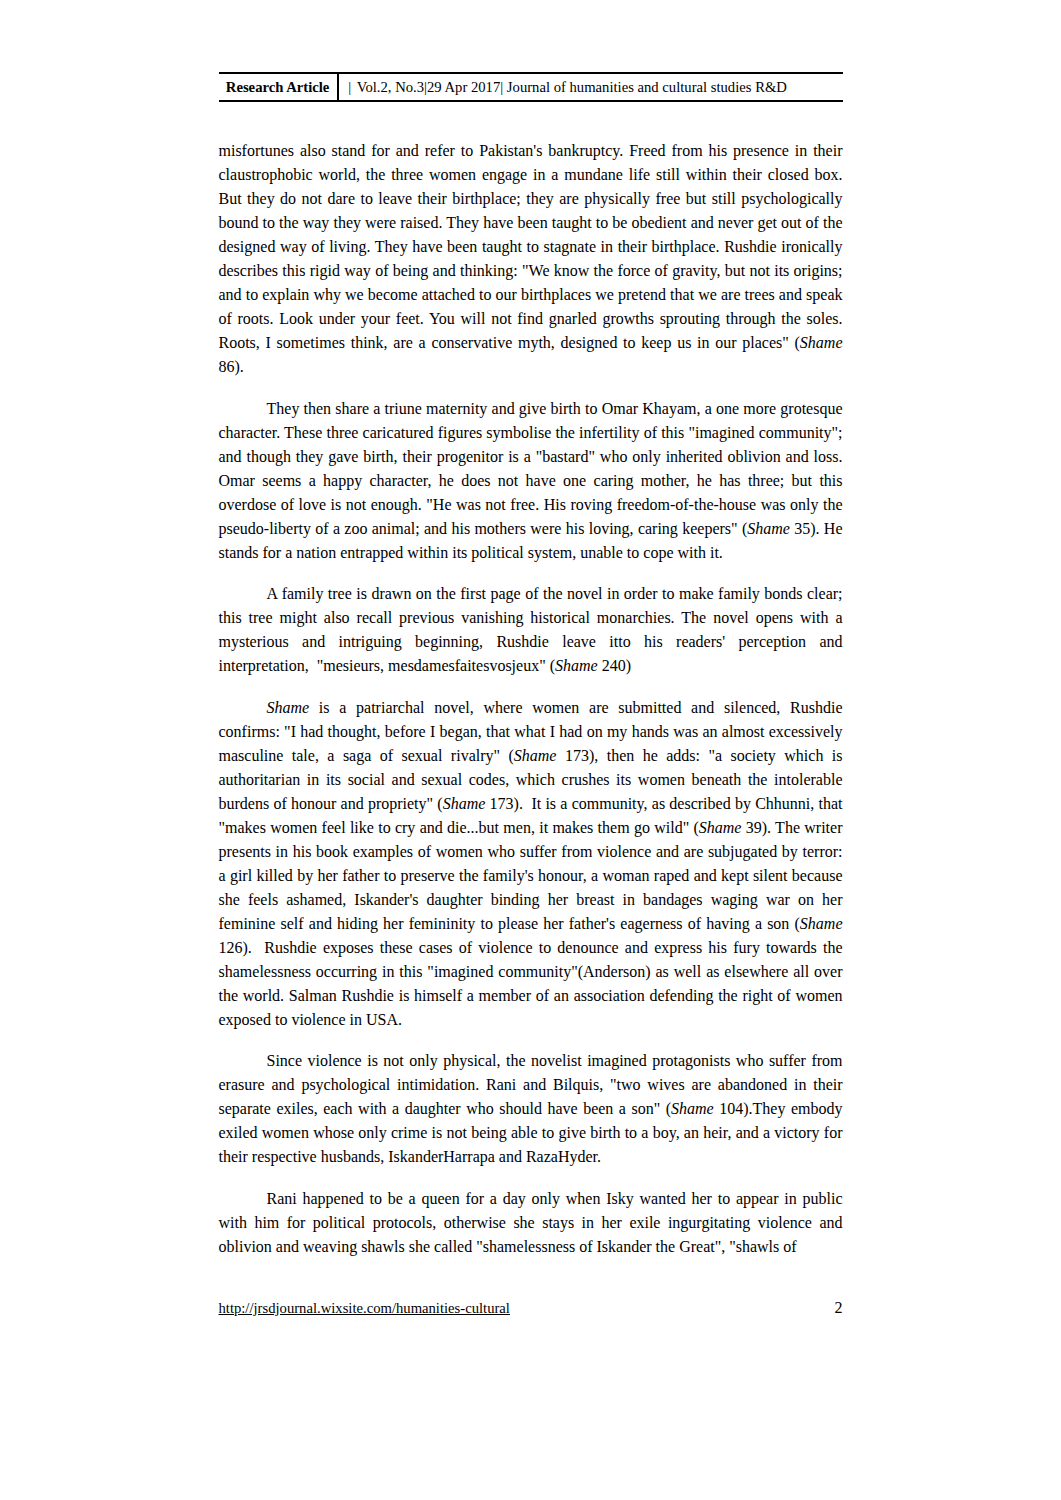Research Article
| Vol.2, No.3|29 Apr 2017| Journal of humanities and cultural studies R&D
misfortunes also stand for and refer to Pakistan's bankruptcy. Freed from his presence in their claustrophobic world, the three women engage in a mundane life still within their closed box. But they do not dare to leave their birthplace; they are physically free but still psychologically bound to the way they were raised. They have been taught to be obedient and never get out of the designed way of living. They have been taught to stagnate in their birthplace. Rushdie ironically describes this rigid way of being and thinking: "We know the force of gravity, but not its origins; and to explain why we become attached to our birthplaces we pretend that we are trees and speak of roots. Look under your feet. You will not find gnarled growths sprouting through the soles. Roots, I sometimes think, are a conservative myth, designed to keep us in our places" (Shame 86).
They then share a triune maternity and give birth to Omar Khayam, a one more grotesque character. These three caricatured figures symbolise the infertility of this "imagined community"; and though they gave birth, their progenitor is a "bastard" who only inherited oblivion and loss. Omar seems a happy character, he does not have one caring mother, he has three; but this overdose of love is not enough. "He was not free. His roving freedom-of-the-house was only the pseudo-liberty of a zoo animal; and his mothers were his loving, caring keepers" (Shame 35). He stands for a nation entrapped within its political system, unable to cope with it.
A family tree is drawn on the first page of the novel in order to make family bonds clear; this tree might also recall previous vanishing historical monarchies. The novel opens with a mysterious and intriguing beginning, Rushdie leave itto his readers' perception and interpretation, "mesieurs, mesdamesfaitesvosjeux" (Shame 240)
Shame is a patriarchal novel, where women are submitted and silenced, Rushdie confirms: "I had thought, before I began, that what I had on my hands was an almost excessively masculine tale, a saga of sexual rivalry" (Shame 173), then he adds: "a society which is authoritarian in its social and sexual codes, which crushes its women beneath the intolerable burdens of honour and propriety" (Shame 173). It is a community, as described by Chhunni, that "makes women feel like to cry and die...but men, it makes them go wild" (Shame 39). The writer presents in his book examples of women who suffer from violence and are subjugated by terror: a girl killed by her father to preserve the family's honour, a woman raped and kept silent because she feels ashamed, Iskander's daughter binding her breast in bandages waging war on her feminine self and hiding her femininity to please her father's eagerness of having a son (Shame 126). Rushdie exposes these cases of violence to denounce and express his fury towards the shamelessness occurring in this "imagined community"(Anderson) as well as elsewhere all over the world. Salman Rushdie is himself a member of an association defending the right of women exposed to violence in USA.
Since violence is not only physical, the novelist imagined protagonists who suffer from erasure and psychological intimidation. Rani and Bilquis, "two wives are abandoned in their separate exiles, each with a daughter who should have been a son" (Shame 104).They embody exiled women whose only crime is not being able to give birth to a boy, an heir, and a victory for their respective husbands, IskanderHarrapa and RazaHyder.
Rani happened to be a queen for a day only when Isky wanted her to appear in public with him for political protocols, otherwise she stays in her exile ingurgitating violence and oblivion and weaving shawls she called "shamelessness of Iskander the Great", "shawls of
http://jrsdjournal.wixsite.com/humanities-cultural 2